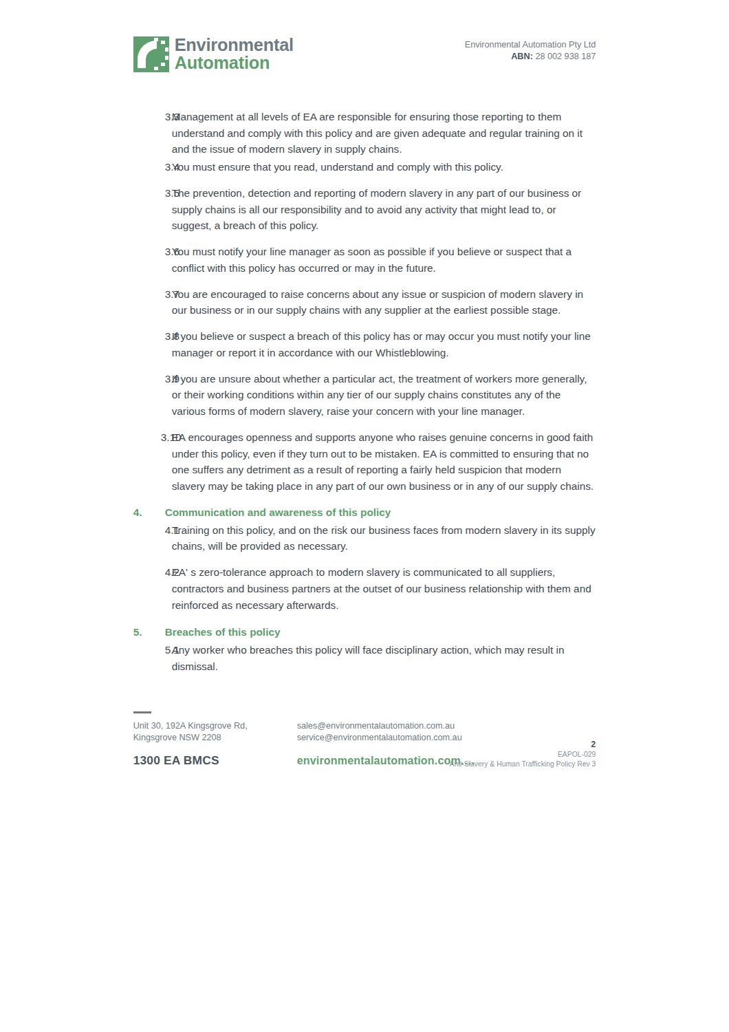Environmental Automation
Environmental Automation Pty Ltd
ABN: 28 002 938 187
3.3
Management at all levels of EA are responsible for ensuring those reporting to them understand and comply with this policy and are given adequate and regular training on it and the issue of modern slavery in supply chains.
3.4
You must ensure that you read, understand and comply with this policy.
3.5
The prevention, detection and reporting of modern slavery in any part of our business or supply chains is all our responsibility and to avoid any activity that might lead to, or suggest, a breach of this policy.
3.6
You must notify your line manager as soon as possible if you believe or suspect that a conflict with this policy has occurred or may in the future.
3.7
You are encouraged to raise concerns about any issue or suspicion of modern slavery in our business or in our supply chains with any supplier at the earliest possible stage.
3.8
If you believe or suspect a breach of this policy has or may occur you must notify your line manager or report it in accordance with our Whistleblowing.
3.9
If you are unsure about whether a particular act, the treatment of workers more generally, or their working conditions within any tier of our supply chains constitutes any of the various forms of modern slavery, raise your concern with your line manager.
3.10
EA encourages openness and supports anyone who raises genuine concerns in good faith under this policy, even if they turn out to be mistaken. EA is committed to ensuring that no one suffers any detriment as a result of reporting a fairly held suspicion that modern slavery may be taking place in any part of our own business or in any of our supply chains.
4. Communication and awareness of this policy
4.1
Training on this policy, and on the risk our business faces from modern slavery in its supply chains, will be provided as necessary.
4.2
EA' s zero-tolerance approach to modern slavery is communicated to all suppliers, contractors and business partners at the outset of our business relationship with them and reinforced as necessary afterwards.
5. Breaches of this policy
5.1
Any worker who breaches this policy will face disciplinary action, which may result in dismissal.
Unit 30, 192A Kingsgrove Rd,
Kingsgrove NSW 2208
sales@environmentalautomation.com.au
service@environmentalautomation.com.au
1300 EA BMCS
environmentalautomation.com.․․․
2
EAPOL-029
Anti-Slavery & Human Trafficking Policy Rev 3